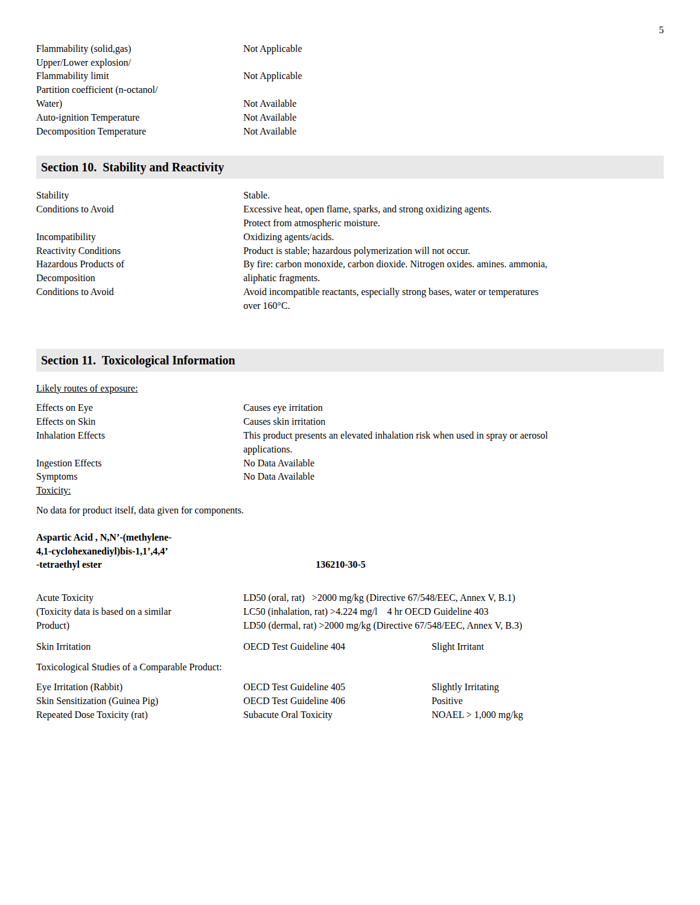5
| Flammability (solid,gas) | Not Applicable |
| Upper/Lower explosion/ | |
| Flammability limit | Not Applicable |
| Partition coefficient (n-octanol/ | |
| Water) | Not Available |
| Auto-ignition Temperature | Not Available |
| Decomposition Temperature | Not Available |
Section 10. Stability and Reactivity
| Stability | Stable. |
| Conditions to Avoid | Excessive heat, open flame, sparks, and strong oxidizing agents. |
| | Protect from atmospheric moisture. |
| Incompatibility | Oxidizing agents/acids. |
| Reactivity Conditions | Product is stable; hazardous polymerization will not occur. |
| Hazardous Products of | By fire: carbon monoxide, carbon dioxide. Nitrogen oxides. amines. ammonia, |
| Decomposition | aliphatic fragments. |
| Conditions to Avoid | Avoid incompatible reactants, especially strong bases, water or temperatures |
| | over 160°C. |
Section 11. Toxicological Information
Likely routes of exposure:
| Effects on Eye | Causes eye irritation |
| Effects on Skin | Causes skin irritation |
| Inhalation Effects | This product presents an elevated inhalation risk when used in spray or aerosol |
| | applications. |
| Ingestion Effects | No Data Available |
| Symptoms | No Data Available |
Toxicity:
No data for product itself, data given for components.
| Aspartic Acid , N,N’-(methylene- | |
| 4,1-cyclohexanediyl)bis-1,1’,4,4’ | |
| -tetraethyl ester | 136210-30-5 |
| Acute Toxicity | LD50 (oral, rat) >2000 mg/kg (Directive 67/548/EEC, Annex V, B.1) |
| (Toxicity data is based on a similar | LC50 (inhalation, rat) >4.224 mg/l 4 hr OECD Guideline 403 |
| Product) | LD50 (dermal, rat) >2000 mg/kg (Directive 67/548/EEC, Annex V, B.3) |
| Skin Irritation | OECD Test Guideline 404 | Slight Irritant |
Toxicological Studies of a Comparable Product:
| Eye Irritation (Rabbit) | OECD Test Guideline 405 | Slightly Irritating |
| Skin Sensitization (Guinea Pig) | OECD Test Guideline 406 | Positive |
| Repeated Dose Toxicity (rat) | Subacute Oral Toxicity | NOAEL > 1,000 mg/kg |